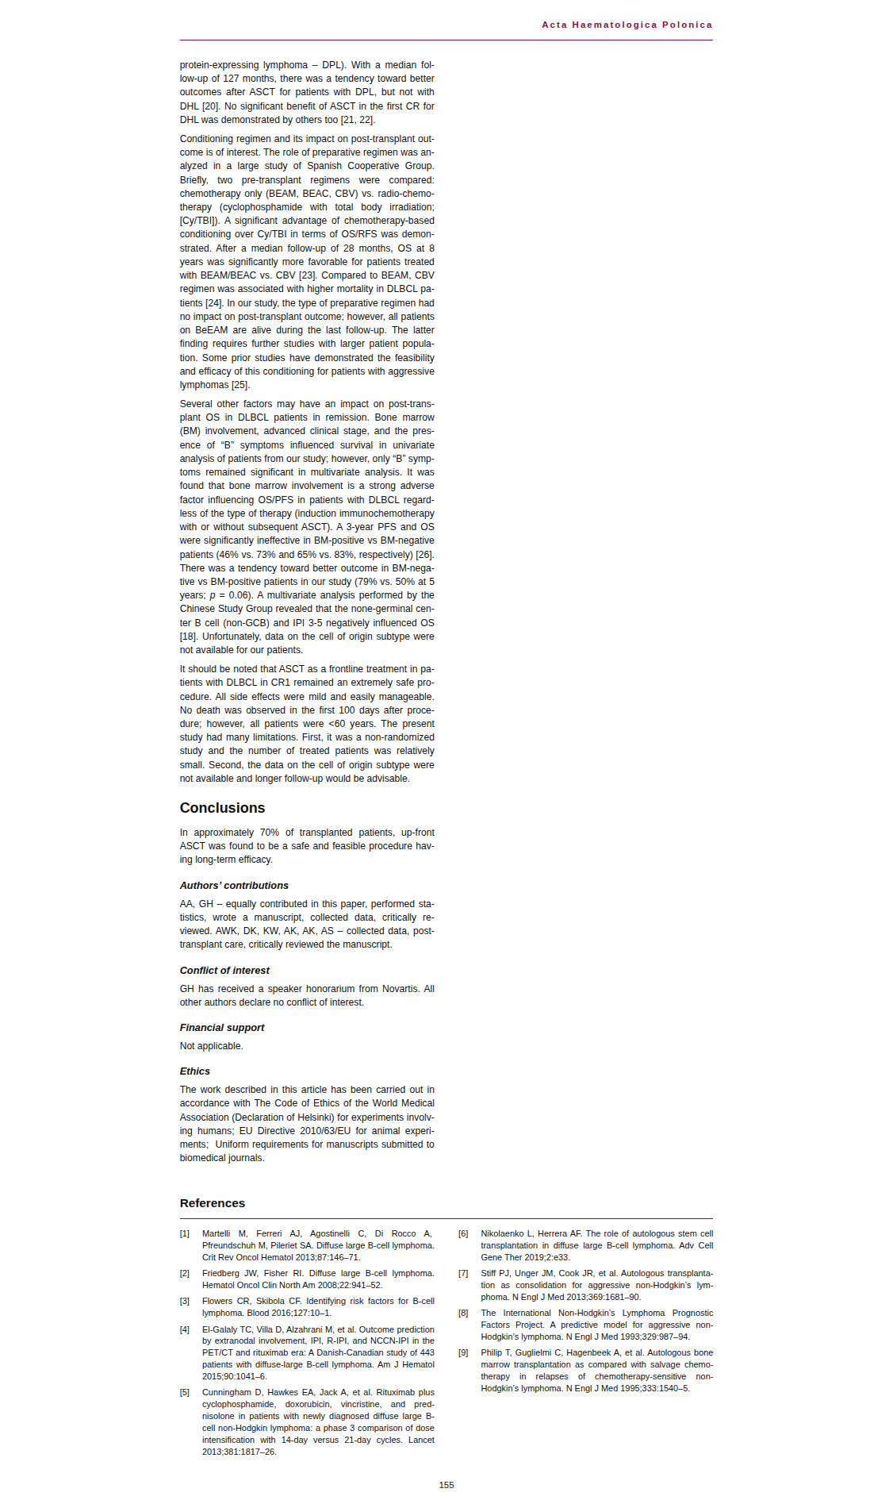Acta Haematologica Polonica
protein-expressing lymphoma – DPL). With a median follow-up of 127 months, there was a tendency toward better outcomes after ASCT for patients with DPL, but not with DHL [20]. No significant benefit of ASCT in the first CR for DHL was demonstrated by others too [21, 22].
Conditioning regimen and its impact on post-transplant outcome is of interest. The role of preparative regimen was analyzed in a large study of Spanish Cooperative Group. Briefly, two pre-transplant regimens were compared: chemotherapy only (BEAM, BEAC, CBV) vs. radio-chemotherapy (cyclophosphamide with total body irradiation; [Cy/TBI]). A significant advantage of chemotherapy-based conditioning over Cy/TBI in terms of OS/RFS was demonstrated. After a median follow-up of 28 months, OS at 8 years was significantly more favorable for patients treated with BEAM/BEAC vs. CBV [23]. Compared to BEAM, CBV regimen was associated with higher mortality in DLBCL patients [24]. In our study, the type of preparative regimen had no impact on post-transplant outcome; however, all patients on BeEAM are alive during the last follow-up. The latter finding requires further studies with larger patient population. Some prior studies have demonstrated the feasibility and efficacy of this conditioning for patients with aggressive lymphomas [25].
Several other factors may have an impact on post-transplant OS in DLBCL patients in remission. Bone marrow (BM) involvement, advanced clinical stage, and the presence of “B” symptoms influenced survival in univariate analysis of patients from our study; however, only “B” symptoms remained significant in multivariate analysis. It was found that bone marrow involvement is a strong adverse factor influencing OS/PFS in patients with DLBCL regardless of the type of therapy (induction immunochemotherapy with or without subsequent ASCT). A 3-year PFS and OS were significantly ineffective in BM-positive vs BM-negative patients (46% vs. 73% and 65% vs. 83%, respectively) [26]. There was a tendency toward better outcome in BM-negative vs BM-positive patients in our study (79% vs. 50% at 5 years; p = 0.06). A multivariate analysis performed by the Chinese Study Group revealed that the none-germinal center B cell (non-GCB) and IPI 3-5 negatively influenced OS [18]. Unfortunately, data on the cell of origin subtype were not available for our patients.
It should be noted that ASCT as a frontline treatment in patients with DLBCL in CR1 remained an extremely safe procedure. All side effects were mild and easily manageable. No death was observed in the first 100 days after procedure; however, all patients were <60 years. The present study had many limitations. First, it was a non-randomized study and the number of treated patients was relatively small. Second, the data on the cell of origin subtype were not available and longer follow-up would be advisable.
Conclusions
In approximately 70% of transplanted patients, up-front ASCT was found to be a safe and feasible procedure having long-term efficacy.
Authors’ contributions
AA, GH – equally contributed in this paper, performed statistics, wrote a manuscript, collected data, critically reviewed. AWK, DK, KW, AK, AK, AS – collected data, post-transplant care, critically reviewed the manuscript.
Conflict of interest
GH has received a speaker honorarium from Novartis. All other authors declare no conflict of interest.
Financial support
Not applicable.
Ethics
The work described in this article has been carried out in accordance with The Code of Ethics of the World Medical Association (Declaration of Helsinki) for experiments involving humans; EU Directive 2010/63/EU for animal experiments; Uniform requirements for manuscripts submitted to biomedical journals.
References
Martelli M, Ferreri AJ, Agostinelli C, Di Rocco A, Pfreundschuh M, Pileriet SA. Diffuse large B-cell lymphoma. Crit Rev Oncol Hematol 2013;87:146–71.
Friedberg JW, Fisher RI. Diffuse large B-cell lymphoma. Hematol Oncol Clin North Am 2008;22:941–52.
Flowers CR, Skibola CF. Identifying risk factors for B-cell lymphoma. Blood 2016;127:10–1.
El-Galaly TC, Villa D, Alzahrani M, et al. Outcome prediction by extranodal involvement, IPI, R-IPI, and NCCN-IPI in the PET/CT and rituximab era: A Danish-Canadian study of 443 patients with diffuse-large B-cell lymphoma. Am J Hematol 2015;90:1041–6.
Cunningham D, Hawkes EA, Jack A, et al. Rituximab plus cyclophosphamide, doxorubicin, vincristine, and prednisolone in patients with newly diagnosed diffuse large B-cell non-Hodgkin lymphoma: a phase 3 comparison of dose intensification with 14-day versus 21-day cycles. Lancet 2013;381:1817–26.
Nikolaenko L, Herrera AF. The role of autologous stem cell transplantation in diffuse large B-cell lymphoma. Adv Cell Gene Ther 2019;2:e33.
Stiff PJ, Unger JM, Cook JR, et al. Autologous transplantation as consolidation for aggressive non-Hodgkin’s lymphoma. N Engl J Med 2013;369:1681–90.
The International Non-Hodgkin’s Lymphoma Prognostic Factors Project. A predictive model for aggressive non-Hodgkin’s lymphoma. N Engl J Med 1993;329:987–94.
Philip T, Guglielmi C, Hagenbeek A, et al. Autologous bone marrow transplantation as compared with salvage chemotherapy in relapses of chemotherapy-sensitive non-Hodgkin’s lymphoma. N Engl J Med 1995;333:1540–5.
155